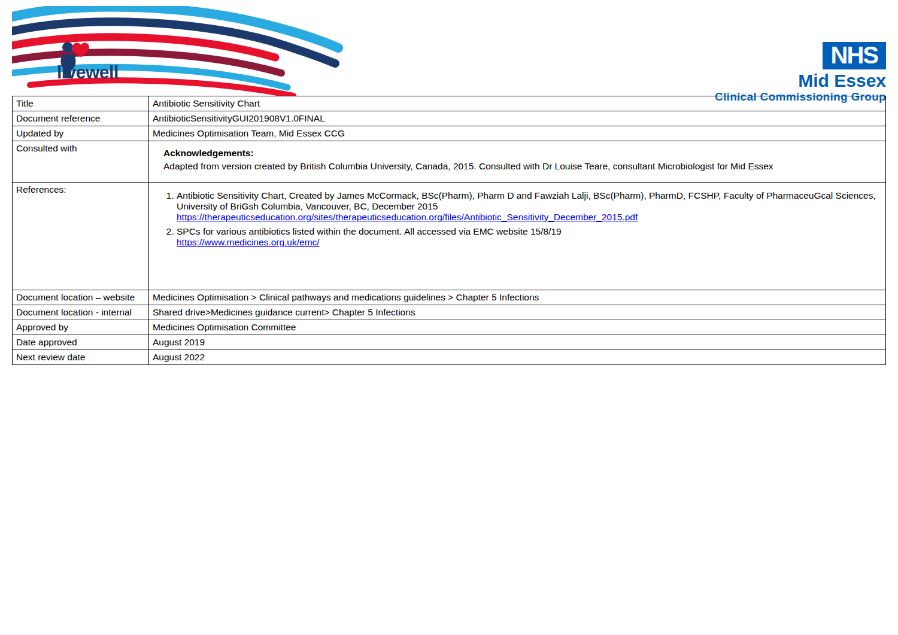livewell
NHS
Mid Essex
Clinical Commissioning Group
| Title | Antibiotic Sensitivity Chart |
| Document reference | AntibioticSensitivityGUI201908V1.0FINAL |
| Updated by | Medicines Optimisation Team, Mid Essex CCG |
| Consulted with | Acknowledgements: Adapted from version created by British Columbia University, Canada, 2015. Consulted with Dr Louise Teare, consultant Microbiologist for Mid Essex |
| References: | Antibiotic Sensitivity Chart, Created by James McCormack, BSc(Pharm), Pharm D and Fawziah Lalji, BSc(Pharm), PharmD, FCSHP, Faculty of PharmaceuGcal Sciences, University of BriGsh Columbia, Vancouver, BC, December 2015 https://therapeuticseducation.org/sites/therapeuticseducation.org/files/Antibiotic_Sensitivity_December_2015.pdf SPCs for various antibiotics listed within the document. All accessed via EMC website 15/8/19 https://www.medicines.org.uk/emc/ |
| Document location – website | Medicines Optimisation > Clinical pathways and medications guidelines > Chapter 5 Infections |
| Document location - internal | Shared drive>Medicines guidance current> Chapter 5 Infections |
| Approved by | Medicines Optimisation Committee |
| Date approved | August 2019 |
| Next review date | August 2022 |